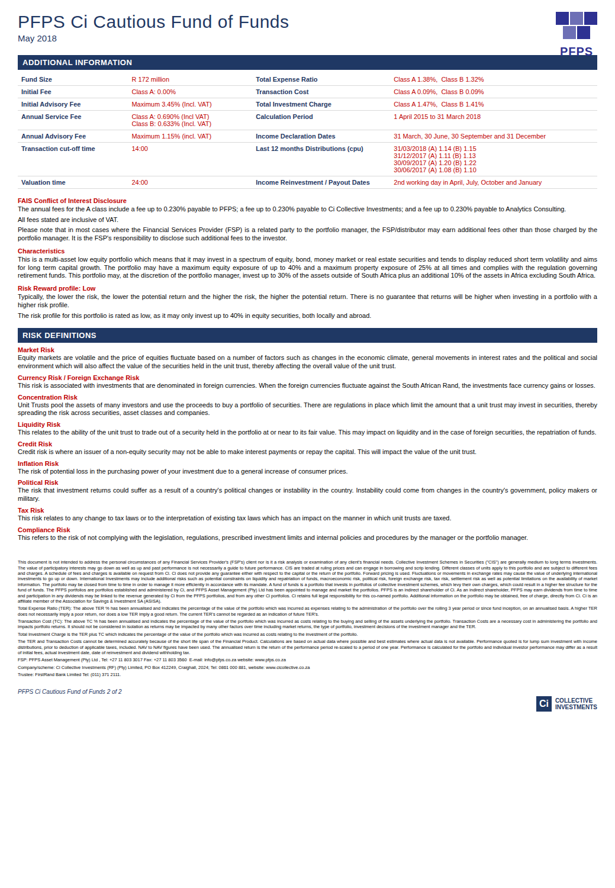PFPS Ci Cautious Fund of Funds
May 2018
PFPS
ADDITIONAL INFORMATION
| Fund Size | R 172 million | Total Expense Ratio | Class A 1.38%, Class B 1.32% |
| Initial Fee | Class A: 0.00% | Transaction Cost | Class A 0.09%, Class B 0.09% |
| Initial Advisory Fee | Maximum 3.45% (Incl. VAT) | Total Investment Charge | Class A 1.47%, Class B 1.41% |
| Annual Service Fee | Class A: 0.690% (Incl VAT) Class B: 0.633% (Incl. VAT) | Calculation Period | 1 April 2015 to 31 March 2018 |
| Annual Advisory Fee | Maximum 1.15% (incl. VAT) | Income Declaration Dates | 31 March, 30 June, 30 September and 31 December |
| Transaction cut-off time | 14:00 | Last 12 months Distributions (cpu) | 31/03/2018 (A) 1.14 (B) 1.15 31/12/2017 (A) 1.11 (B) 1.13 30/09/2017 (A) 1.20 (B) 1.22 30/06/2017 (A) 1.08 (B) 1.10 |
| Valuation time | 24:00 | Income Reinvestment / Payout Dates | 2nd working day in April, July, October and January |
FAIS Conflict of Interest Disclosure
The annual fees for the A class include a fee up to 0.230% payable to PFPS; a fee up to 0.230% payable to Ci Collective Investments; and a fee up to 0.230% payable to Analytics Consulting.
All fees stated are inclusive of VAT.
Please note that in most cases where the Financial Services Provider (FSP) is a related party to the portfolio manager, the FSP/distributor may earn additional fees other than those charged by the portfolio manager. It is the FSP's responsibility to disclose such additional fees to the investor.
Characteristics
This is a multi-asset low equity portfolio which means that it may invest in a spectrum of equity, bond, money market or real estate securities and tends to display reduced short term volatility and aims for long term capital growth. The portfolio may have a maximum equity exposure of up to 40% and a maximum property exposure of 25% at all times and complies with the regulation governing retirement funds. This portfolio may, at the discretion of the portfolio manager, invest up to 30% of the assets outside of South Africa plus an additional 10% of the assets in Africa excluding South Africa.
Risk Reward profile: Low
Typically, the lower the risk, the lower the potential return and the higher the risk, the higher the potential return. There is no guarantee that returns will be higher when investing in a portfolio with a higher risk profile.
The risk profile for this portfolio is rated as low, as it may only invest up to 40% in equity securities, both locally and abroad.
RISK DEFINITIONS
Market Risk
Equity markets are volatile and the price of equities fluctuate based on a number of factors such as changes in the economic climate, general movements in interest rates and the political and social environment which will also affect the value of the securities held in the unit trust, thereby affecting the overall value of the unit trust.
Currency Risk / Foreign Exchange Risk
This risk is associated with investments that are denominated in foreign currencies. When the foreign currencies fluctuate against the South African Rand, the investments face currency gains or losses.
Concentration Risk
Unit Trusts pool the assets of many investors and use the proceeds to buy a portfolio of securities. There are regulations in place which limit the amount that a unit trust may invest in securities, thereby spreading the risk across securities, asset classes and companies.
Liquidity Risk
This relates to the ability of the unit trust to trade out of a security held in the portfolio at or near to its fair value. This may impact on liquidity and in the case of foreign securities, the repatriation of funds.
Credit Risk
Credit risk is where an issuer of a non-equity security may not be able to make interest payments or repay the capital. This will impact the value of the unit trust.
Inflation Risk
The risk of potential loss in the purchasing power of your investment due to a general increase of consumer prices.
Political Risk
The risk that investment returns could suffer as a result of a country's political changes or instability in the country. Instability could come from changes in the country's government, policy makers or military.
Tax Risk
This risk relates to any change to tax laws or to the interpretation of existing tax laws which has an impact on the manner in which unit trusts are taxed.
Compliance Risk
This refers to the risk of not complying with the legislation, regulations, prescribed investment limits and internal policies and procedures by the manager or the portfolio manager.
This document is not intended to address the personal circumstances of any Financial Services Provider's (FSP's) client nor is it a risk analysis or examination of any client's financial needs. Collective Investment Schemes in Securities ("CIS") are generally medium to long terms investments. The value of participatory interests may go down as well as up and past performance is not necessarily a guide to future performance. CIS are traded at ruling prices and can engage in borrowing and scrip lending. Different classes of units apply to this portfolio and are subject to different fees and charges. A schedule of fees and charges is available on request from Ci. Ci does not provide any guarantee either with respect to the capital or the return of the portfolio. Forward pricing is used. Fluctuations or movements in exchange rates may cause the value of underlying international investments to go up or down. International Investments may include additional risks such as potential constraints on liquidity and repatriation of funds, macroeconomic risk, political risk, foreign exchange risk, tax risk, settlement risk as well as potential limitations on the availability of market information. The portfolio may be closed from time to time in order to manage it more efficiently in accordance with its mandate. A fund of funds is a portfolio that invests in portfolios of collective investment schemes, which levy their own charges, which could result in a higher fee structure for the fund of funds. The PFPS portfolios are portfolios established and administered by Ci, and PFPS Asset Management (Pty) Ltd has been appointed to manage and market the portfolios. PFPS is an indirect shareholder of Ci. As an indirect shareholder, PFPS may earn dividends from time to time and participation in any dividends may be linked to the revenue generated by Ci from the PFPS portfolios, and from any other Ci portfolios. Ci retains full legal responsibility for this co-named portfolio. Additional information on the portfolio may be obtained, free of charge, directly from Ci. Ci is an affiliate member of the Association for Savings & Investment SA (ASISA).
Total Expense Ratio (TER): The above TER % has been annualised and indicates the percentage of the value of the portfolio which was incurred as expenses relating to the administration of the portfolio over the rolling 3 year period or since fund inception, on an annualised basis. A higher TER does not necessarily imply a poor return, nor does a low TER imply a good return. The current TER's cannot be regarded as an indication of future TER's.
Transaction Cost (TC): The above TC % has been annualised and indicates the percentage of the value of the portfolio which was incurred as costs relating to the buying and selling of the assets underlying the portfolio. Transaction Costs are a necessary cost in administering the portfolio and impacts portfolio returns. It should not be considered in isolation as returns may be impacted by many other factors over time including market returns, the type of portfolio, investment decisions of the investment manager and the TER.
Total Investment Charge is the TER plus TC which indicates the percentage of the value of the portfolio which was incurred as costs relating to the investment of the portfolio.
The TER and Transaction Costs cannot be determined accurately because of the short life span of the Financial Product. Calculations are based on actual data where possible and best estimates where actual data is not available. Performance quoted is for lump sum investment with income distributions, prior to deduction of applicable taxes, included. NAV to NAV figures have been used. The annualised return is the return of the performance period re-scaled to a period of one year. Performance is calculated for the portfolio and individual investor performance may differ as a result of initial fees, actual investment date, date of reinvestment and dividend withholding tax.
FSP: PFPS Asset Management (Pty) Ltd , Tel: +27 11 803 3017 Fax: +27 11 803 3560 E-mail: info@pfps.co.za website: www.pfps.co.za
Company/scheme: Ci Collective Investments (RF) (Pty) Limited, PO Box 412249, Craighall, 2024; Tel: 0861 000 881, website: www.cicollective.co.za
Trustee: FirstRand Bank Limited Tel: (011) 371 2111.
PFPS Ci Cautious Fund of Funds 2 of 2
Ci
COLLECTIVE
INVESTMENTS